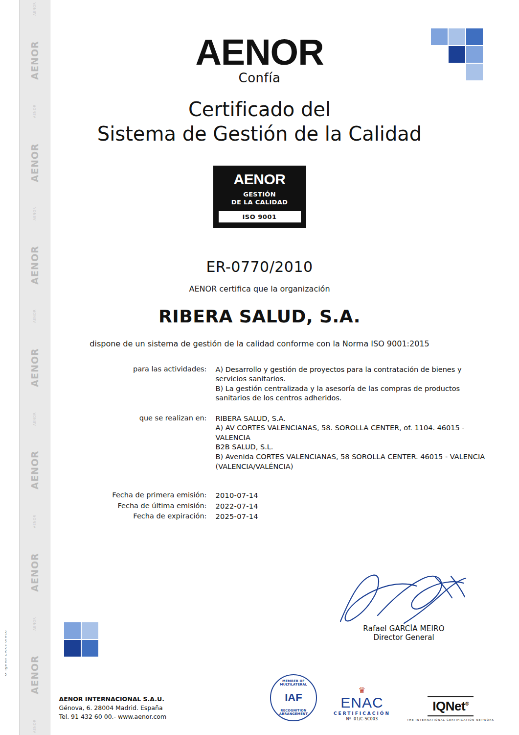AENOR AENOR AENOR AENOR AENOR AENOR AENOR AENOR AENOR AENOR AENOR AENOR AENOR AENOR AENOR
Original Electrónico
AENOR
Confía
Certificado del
Sistema de Gestión de la Calidad
AENOR
GESTIÓN
DE LA CALIDAD
ISO 9001
ER-0770/2010
AENOR certifica que la organización
RIBERA SALUD, S.A.
dispone de un sistema de gestión de la calidad conforme con la Norma ISO 9001:2015
para las actividades:
A) Desarrollo y gestión de proyectos para la contratación de bienes y servicios sanitarios.
B) La gestión centralizada y la asesoría de las compras de productos sanitarios de los centros adheridos.
que se realizan en:
RIBERA SALUD, S.A.
A) AV CORTES VALENCIANAS, 58. SOROLLA CENTER, of. 1104. 46015 - VALENCIA
B2B SALUD, S.L.
B) Avenida CORTES VALENCIANAS, 58 SOROLLA CENTER. 46015 - VALENCIA (VALENCIA/VALÉNCIA)
Fecha de primera emisión:
2010-07-14
Fecha de última emisión:
2022-07-14
Fecha de expiración:
2025-07-14
Rafael GARCÍA MEIRO
Director General
AENOR INTERNACIONAL S.A.U.
Génova, 6. 28004 Madrid. España
Tel. 91 432 60 00.- www.aenor.com
MEMBER OF MULTILATERAL
IAF
RECOGNITION ARRANGEMENT
♛
ENAC
CERTIFICACIÓN
Nº 01/C-SC003
IQNet®
THE INTERNATIONAL CERTIFICATION NETWORK